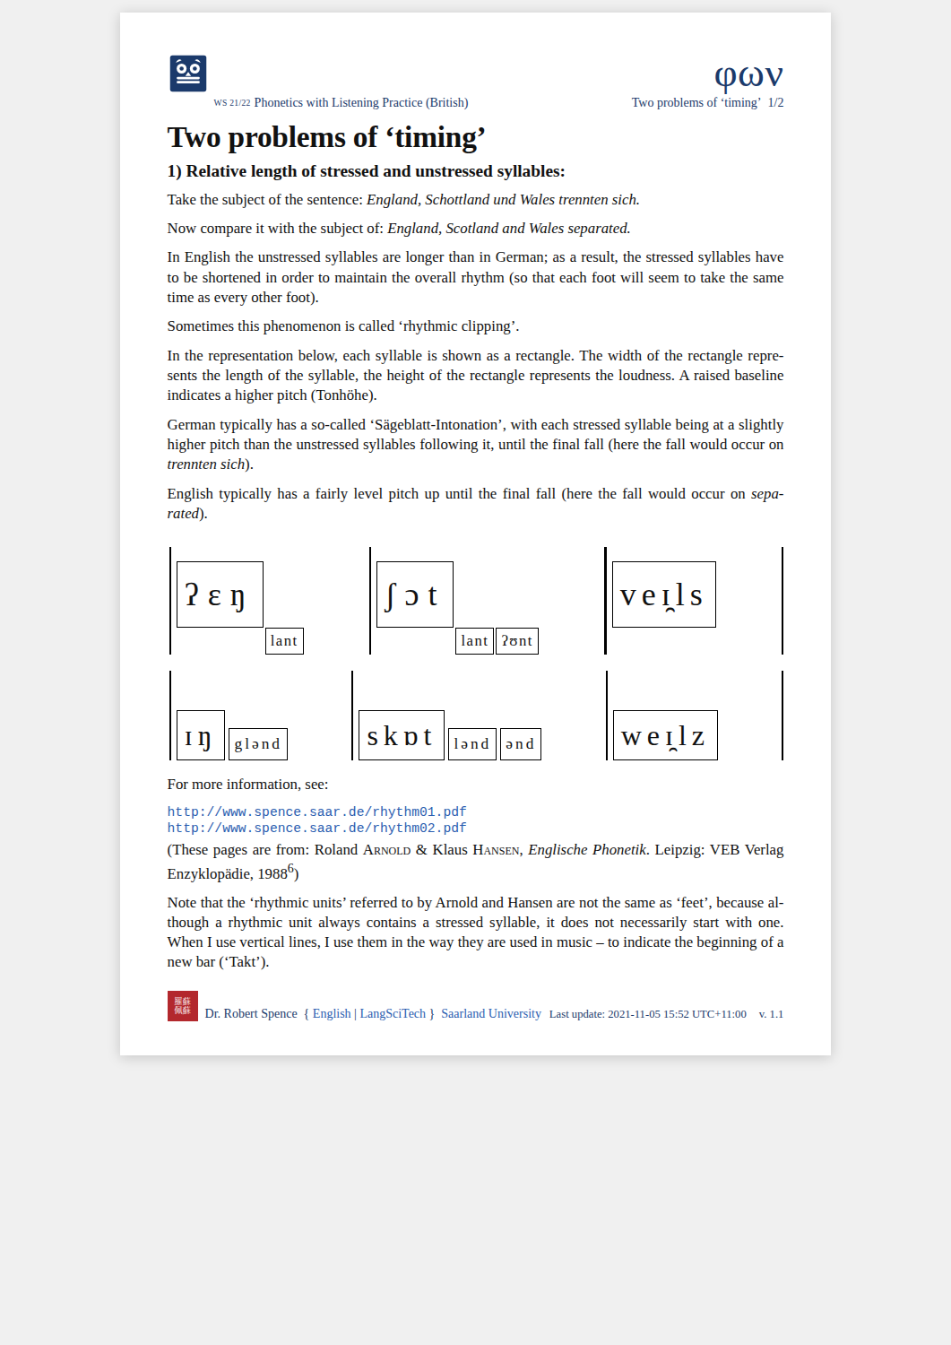φων
WS 21/22 Phonetics with Listening Practice (British)
Two problems of ʻtimingʼ 1/2
Two problems of ‘timing’
1) Relative length of stressed and unstressed syllables:
Take the subject of the sentence: England, Schottland und Wales trennten sich.
Now compare it with the subject of: England, Scotland and Wales separated.
In English the unstressed syllables are longer than in German; as a result, the stressed syllables have to be shortened in order to maintain the overall rhythm (so that each foot will seem to take the same time as every other foot).
Sometimes this phenomenon is called ‘rhythmic clipping’.
In the representation below, each syllable is shown as a rectangle. The width of the rectangle represents the length of the syllable, the height of the rectangle represents the loudness. A raised baseline indicates a higher pitch (Tonhöhe).
German typically has a so-called ‘Sägeblatt-Intonation’, with each stressed syllable being at a slightly higher pitch than the unstressed syllables following it, until the final fall (here the fall would occur on trennten sich).
English typically has a fairly level pitch up until the final fall (here the fall would occur on separated).
ʔɛŋ
lant
ʃɔt
lant
ʔʊnt
veɪ̯ls
ɪŋ
glənd
skɒt
lənd
ənd
weɪ̯lz
For more information, see:
http://www.spence.saar.de/rhythm01.pdf http://www.spence.saar.de/rhythm02.pdf
(These pages are from: Roland Arnold & Klaus Hansen, Englische Phonetik. Leipzig: VEB Verlag Enzyklopädie, 19886)
Note that the ‘rhythmic units’ referred to by Arnold and Hansen are not the same as ‘feet’, because although a rhythmic unit always contains a stressed syllable, it does not necessarily start with one. When I use vertical lines, I use them in the way they are used in music – to indicate the beginning of a new bar (‘Takt’).
羅蘇
佩蘇
Dr. Robert Spence { English | LangSciTech } Saarland University
Last update: 2021-11-05 15:52 UTC+11:00v. 1.1